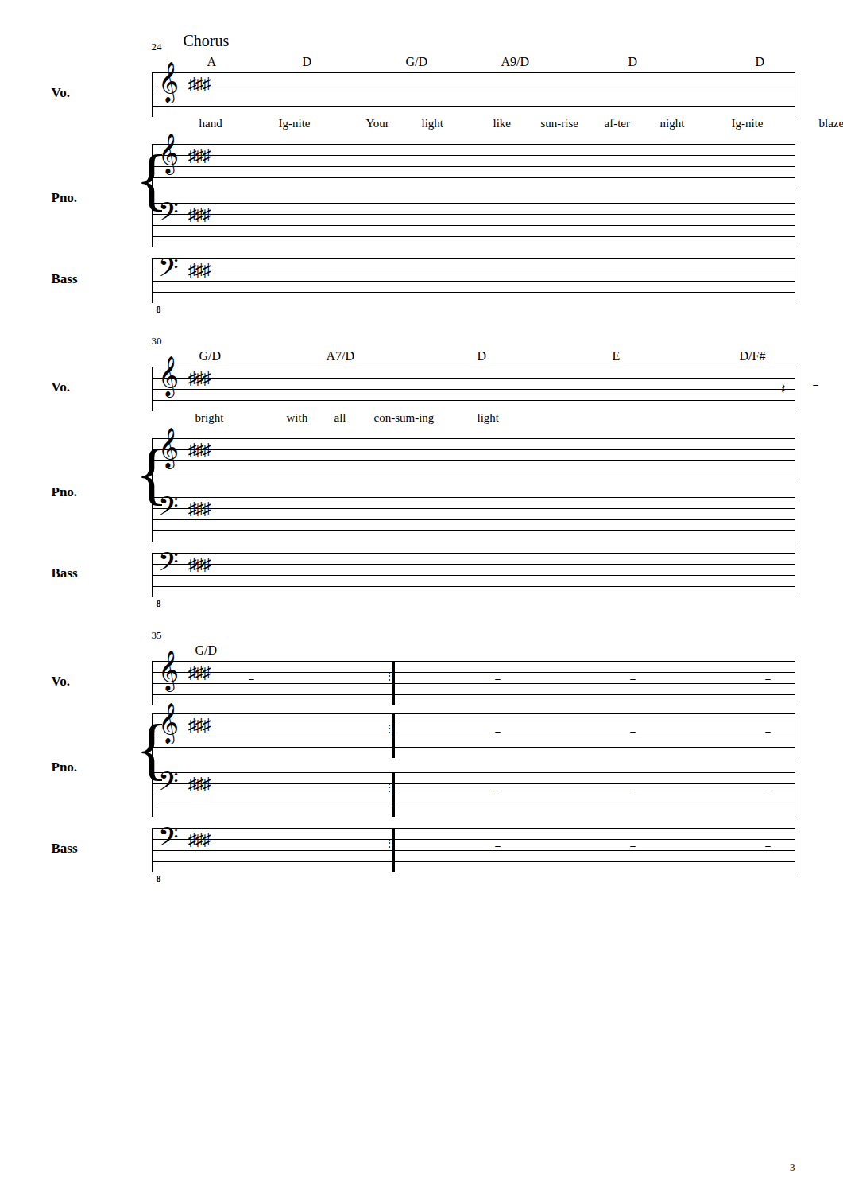Chorus
24
A D G/D A9/D D D
Vo.
𝄞 ♯♯♯
hand Ig‑nite Your light like sun‑rise af‑ter night Ig‑nite blaze
{ Pno.
𝄞 ♯♯♯
𝄢 ♯♯♯
Bass
𝄢 ♯♯♯ 8
30
G/D A7/D D E D/F#
Vo.
𝄞 ♯♯♯ 𝄽 𝄻
bright with all con‑sum‑ing light
{ Pno.
𝄞 ♯♯♯
𝄢 ♯♯♯
Bass
𝄢 ♯♯♯ 8
35
G/D
Vo.
𝄞 ♯♯♯ 𝄻 𝄻 𝄻 𝄻 ⋮
{ Pno.
𝄞 ♯♯♯ 𝄻 𝄻 𝄻 ⋮
𝄢 ♯♯♯ 𝄻 𝄻 𝄻 ⋮
Bass
𝄢 ♯♯♯ 8 𝄻 𝄻 𝄻 ⋮
3